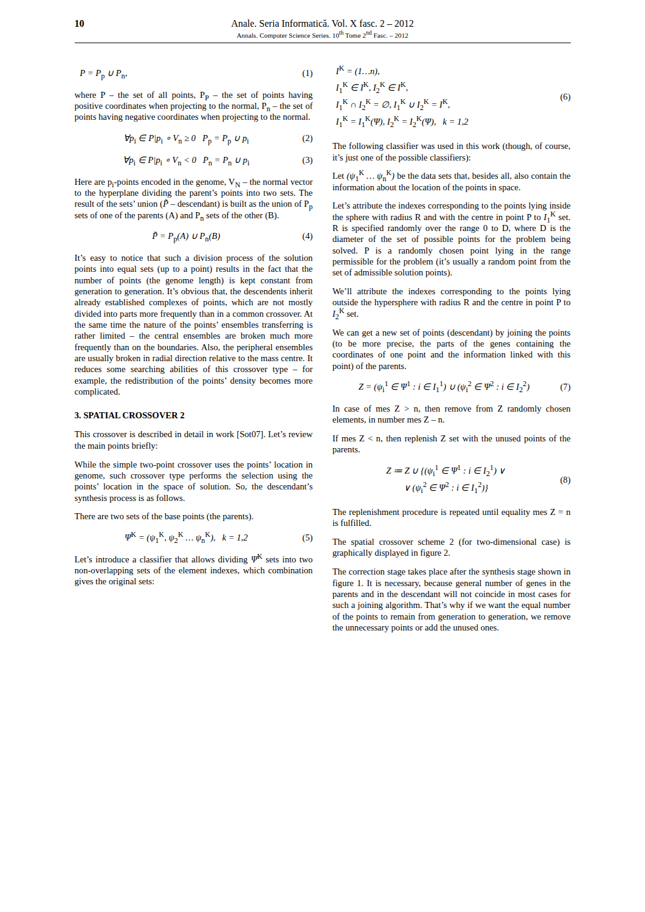10
Anale. Seria Informatică. Vol. X fasc. 2 – 2012
Annals. Computer Science Series. 10th Tome 2nd Fasc. – 2012
P = Pp ∪ Pn, (1)
where P – the set of all points, PP – the set of points having positive coordinates when projecting to the normal, Pn – the set of points having negative coordinates when projecting to the normal.
∀pi ∈ P|pi ∘ Vn ≥ 0 Pp = Pp ∪ pi (2)
∀pi ∈ P|pi ∘ Vn < 0 Pn = Pn ∪ pi (3)
Here are pi-points encoded in the genome, VN – the normal vector to the hyperplane dividing the parent’s points into two sets. The result of the sets’ union (P̃ – descendant) is built as the union of Pp sets of one of the parents (A) and Pn sets of the other (B).
P̃ = Pp(A) ∪ Pn(B) (4)
It’s easy to notice that such a division process of the solution points into equal sets (up to a point) results in the fact that the number of points (the genome length) is kept constant from generation to generation. It’s obvious that, the descendents inherit already established complexes of points, which are not mostly divided into parts more frequently than in a common crossover. At the same time the nature of the points’ ensembles transferring is rather limited – the central ensembles are broken much more frequently than on the boundaries. Also, the peripheral ensembles are usually broken in radial direction relative to the mass centre. It reduces some searching abilities of this crossover type – for example, the redistribution of the points’ density becomes more complicated.
3. SPATIAL CROSSOVER 2
This crossover is described in detail in work [Sot07]. Let’s review the main points briefly:
While the simple two-point crossover uses the points’ location in genome, such crossover type performs the selection using the points’ location in the space of solution. So, the descendant’s synthesis process is as follows.
There are two sets of the base points (the parents).
ΨK = (ψ1K, ψ2K … ψnK), k = 1,2 (5)
Let’s introduce a classifier that allows dividing ΨK sets into two non-overlapping sets of the element indexes, which combination gives the original sets:
IK = (1…n),
I1K ∈ IK, I2K ∈ IK,
I1K ∩ I2K = ∅, I1K ∪ I2K = IK,
I1K = I1K(Ψ), I2K = I2K(Ψ), k = 1,2
(6)
The following classifier was used in this work (though, of course, it’s just one of the possible classifiers):
Let (ψ1K … ψnK) be the data sets that, besides all, also contain the information about the location of the points in space.
Let’s attribute the indexes corresponding to the points lying inside the sphere with radius R and with the centre in point P to I1K set. R is specified randomly over the range 0 to D, where D is the diameter of the set of possible points for the problem being solved. P is a randomly chosen point lying in the range permissible for the problem (it’s usually a random point from the set of admissible solution points).
We’ll attribute the indexes corresponding to the points lying outside the hypersphere with radius R and the centre in point P to I2K set.
We can get a new set of points (descendant) by joining the points (to be more precise, the parts of the genes containing the coordinates of one point and the information linked with this point) of the parents.
Z = (ψi1 ∈ Ψ1 : i ∈ I11) ∪ (ψi2 ∈ Ψ2 : i ∈ I22) (7)
In case of mes Z > n, then remove from Z randomly chosen elements, in number mes Z – n.
If mes Z < n, then replenish Z set with the unused points of the parents.
Z ≔ Z ∪ {(ψi1 ∈ Ψ1 : i ∈ I21) ∨
∨ (ψi2 ∈ Ψ2 : i ∈ I12)}
(8)
The replenishment procedure is repeated until equality mes Z = n is fulfilled.
The spatial crossover scheme 2 (for two-dimensional case) is graphically displayed in figure 2.
The correction stage takes place after the synthesis stage shown in figure 1. It is necessary, because general number of genes in the parents and in the descendant will not coincide in most cases for such a joining algorithm. That’s why if we want the equal number of the points to remain from generation to generation, we remove the unnecessary points or add the unused ones.